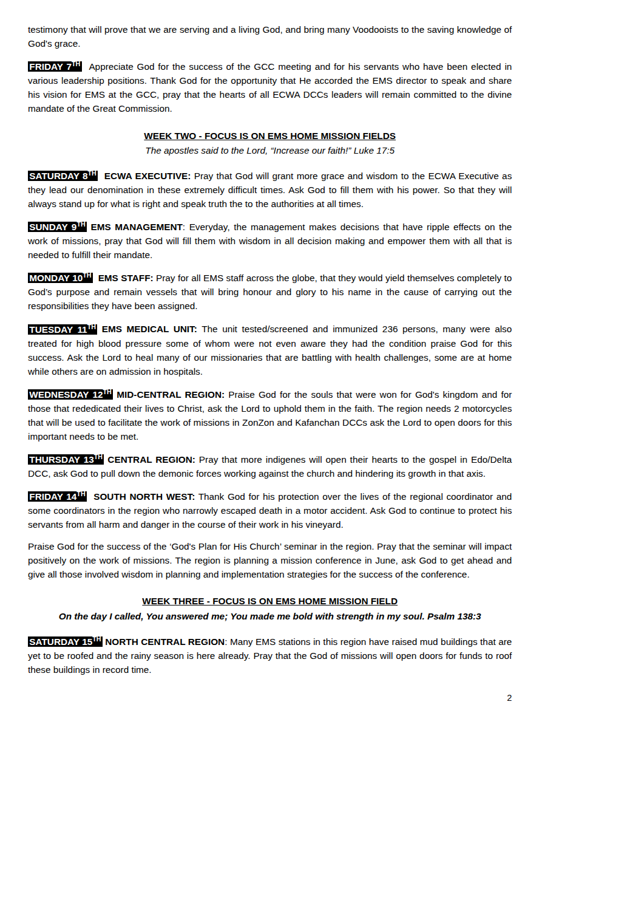testimony that will prove that we are serving and a living God, and bring many Voodooists to the saving knowledge of God's grace.
FRIDAY 7TH Appreciate God for the success of the GCC meeting and for his servants who have been elected in various leadership positions. Thank God for the opportunity that He accorded the EMS director to speak and share his vision for EMS at the GCC, pray that the hearts of all ECWA DCCs leaders will remain committed to the divine mandate of the Great Commission.
WEEK TWO - FOCUS IS ON EMS HOME MISSION FIELDS
The apostles said to the Lord, “Increase our faith!” Luke 17:5
SATURDAY 8TH ECWA EXECUTIVE: Pray that God will grant more grace and wisdom to the ECWA Executive as they lead our denomination in these extremely difficult times. Ask God to fill them with his power. So that they will always stand up for what is right and speak truth the to the authorities at all times.
SUNDAY 9TH EMS MANAGEMENT: Everyday, the management makes decisions that have ripple effects on the work of missions, pray that God will fill them with wisdom in all decision making and empower them with all that is needed to fulfill their mandate.
MONDAY 10TH EMS STAFF: Pray for all EMS staff across the globe, that they would yield themselves completely to God’s purpose and remain vessels that will bring honour and glory to his name in the cause of carrying out the responsibilities they have been assigned.
TUESDAY 11TH EMS MEDICAL UNIT: The unit tested/screened and immunized 236 persons, many were also treated for high blood pressure some of whom were not even aware they had the condition praise God for this success. Ask the Lord to heal many of our missionaries that are battling with health challenges, some are at home while others are on admission in hospitals.
WEDNESDAY 12TH MID-CENTRAL REGION: Praise God for the souls that were won for God's kingdom and for those that rededicated their lives to Christ, ask the Lord to uphold them in the faith. The region needs 2 motorcycles that will be used to facilitate the work of missions in ZonZon and Kafanchan DCCs ask the Lord to open doors for this important needs to be met.
THURSDAY 13TH CENTRAL REGION: Pray that more indigenes will open their hearts to the gospel in Edo/Delta DCC, ask God to pull down the demonic forces working against the church and hindering its growth in that axis.
FRIDAY 14TH SOUTH NORTH WEST: Thank God for his protection over the lives of the regional coordinator and some coordinators in the region who narrowly escaped death in a motor accident. Ask God to continue to protect his servants from all harm and danger in the course of their work in his vineyard.
Praise God for the success of the ‘God's Plan for His Church’ seminar in the region. Pray that the seminar will impact positively on the work of missions. The region is planning a mission conference in June, ask God to get ahead and give all those involved wisdom in planning and implementation strategies for the success of the conference.
WEEK THREE - FOCUS IS ON EMS HOME MISSION FIELD
On the day I called, You answered me; You made me bold with strength in my soul. Psalm 138:3
SATURDAY 15TH NORTH CENTRAL REGION: Many EMS stations in this region have raised mud buildings that are yet to be roofed and the rainy season is here already. Pray that the God of missions will open doors for funds to roof these buildings in record time.
2